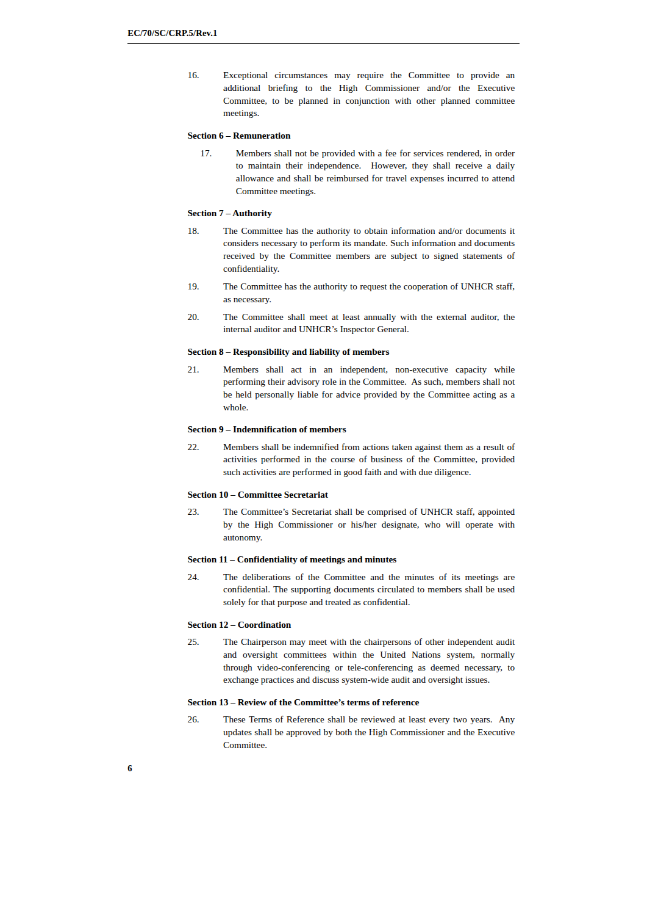EC/70/SC/CRP.5/Rev.1
16. Exceptional circumstances may require the Committee to provide an additional briefing to the High Commissioner and/or the Executive Committee, to be planned in conjunction with other planned committee meetings.
Section 6 – Remuneration
17. Members shall not be provided with a fee for services rendered, in order to maintain their independence. However, they shall receive a daily allowance and shall be reimbursed for travel expenses incurred to attend Committee meetings.
Section 7 – Authority
18. The Committee has the authority to obtain information and/or documents it considers necessary to perform its mandate. Such information and documents received by the Committee members are subject to signed statements of confidentiality.
19. The Committee has the authority to request the cooperation of UNHCR staff, as necessary.
20. The Committee shall meet at least annually with the external auditor, the internal auditor and UNHCR’s Inspector General.
Section 8 – Responsibility and liability of members
21. Members shall act in an independent, non-executive capacity while performing their advisory role in the Committee. As such, members shall not be held personally liable for advice provided by the Committee acting as a whole.
Section 9 – Indemnification of members
22. Members shall be indemnified from actions taken against them as a result of activities performed in the course of business of the Committee, provided such activities are performed in good faith and with due diligence.
Section 10 – Committee Secretariat
23. The Committee’s Secretariat shall be comprised of UNHCR staff, appointed by the High Commissioner or his/her designate, who will operate with autonomy.
Section 11 – Confidentiality of meetings and minutes
24. The deliberations of the Committee and the minutes of its meetings are confidential. The supporting documents circulated to members shall be used solely for that purpose and treated as confidential.
Section 12 – Coordination
25. The Chairperson may meet with the chairpersons of other independent audit and oversight committees within the United Nations system, normally through video-conferencing or tele-conferencing as deemed necessary, to exchange practices and discuss system-wide audit and oversight issues.
Section 13 – Review of the Committee’s terms of reference
26. These Terms of Reference shall be reviewed at least every two years. Any updates shall be approved by both the High Commissioner and the Executive Committee.
6